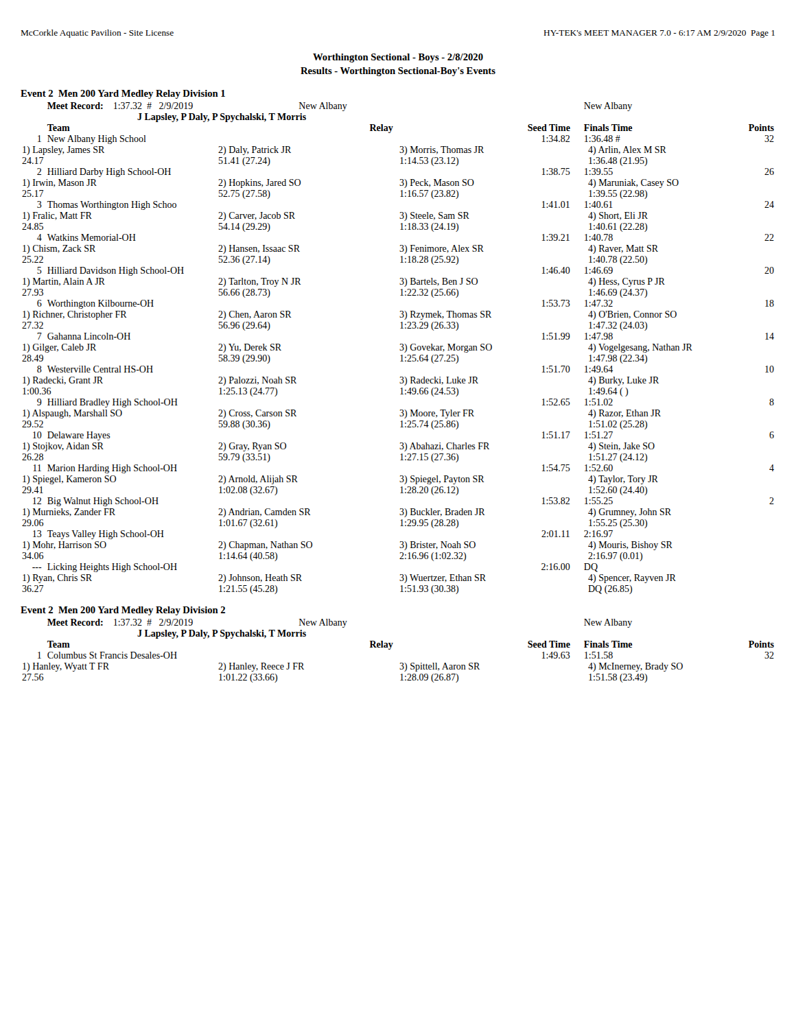McCorkle Aquatic Pavilion - Site License
HY-TEK's MEET MANAGER 7.0 - 6:17 AM 2/9/2020 Page 1
Worthington Sectional - Boys - 2/8/2020
Results - Worthington Sectional-Boy's Events
Event 2 Men 200 Yard Medley Relay Division 1
| | Meet Record: 1:37.32 # 2/9/2019 | New Albany | | New Albany | |
| J Lapsley, P Daly, P Spychalski, T Morris |
| | Team | Relay | Seed Time | Finals Time | Points |
| 1 | New Albany High School | | 1:34.82 | 1:36.48 # | 32 |
| 1) Lapsley, James SR | 2) Daly, Patrick JR | 3) Morris, Thomas JR | 4) Arlin, Alex M SR |
| 24.17 | 51.41 (27.24) | 1:14.53 (23.12) | 1:36.48 (21.95) |
| 2 | Hilliard Darby High School-OH | | 1:38.75 | 1:39.55 | 26 |
| 1) Irwin, Mason JR | 2) Hopkins, Jared SO | 3) Peck, Mason SO | 4) Maruniak, Casey SO |
| 25.17 | 52.75 (27.58) | 1:16.57 (23.82) | 1:39.55 (22.98) |
| 3 | Thomas Worthington High Schoo | | 1:41.01 | 1:40.61 | 24 |
| 1) Fralic, Matt FR | 2) Carver, Jacob SR | 3) Steele, Sam SR | 4) Short, Eli JR |
| 24.85 | 54.14 (29.29) | 1:18.33 (24.19) | 1:40.61 (22.28) |
| 4 | Watkins Memorial-OH | | 1:39.21 | 1:40.78 | 22 |
| 1) Chism, Zack SR | 2) Hansen, Issaac SR | 3) Fenimore, Alex SR | 4) Raver, Matt SR |
| 25.22 | 52.36 (27.14) | 1:18.28 (25.92) | 1:40.78 (22.50) |
| 5 | Hilliard Davidson High School-OH | | 1:46.40 | 1:46.69 | 20 |
| 1) Martin, Alain A JR | 2) Tarlton, Troy N JR | 3) Bartels, Ben J SO | 4) Hess, Cyrus P JR |
| 27.93 | 56.66 (28.73) | 1:22.32 (25.66) | 1:46.69 (24.37) |
| 6 | Worthington Kilbourne-OH | | 1:53.73 | 1:47.32 | 18 |
| 1) Richner, Christopher FR | 2) Chen, Aaron SR | 3) Rzymek, Thomas SR | 4) O'Brien, Connor SO |
| 27.32 | 56.96 (29.64) | 1:23.29 (26.33) | 1:47.32 (24.03) |
| 7 | Gahanna Lincoln-OH | | 1:51.99 | 1:47.98 | 14 |
| 1) Gilger, Caleb JR | 2) Yu, Derek SR | 3) Govekar, Morgan SO | 4) Vogelgesang, Nathan JR |
| 28.49 | 58.39 (29.90) | 1:25.64 (27.25) | 1:47.98 (22.34) |
| 8 | Westerville Central HS-OH | | 1:51.70 | 1:49.64 | 10 |
| 1) Radecki, Grant JR | 2) Palozzi, Noah SR | 3) Radecki, Luke JR | 4) Burky, Luke JR |
| 1:00.36 | 1:25.13 (24.77) | 1:49.66 (24.53) | 1:49.64 ( ) |
| 9 | Hilliard Bradley High School-OH | | 1:52.65 | 1:51.02 | 8 |
| 1) Alspaugh, Marshall SO | 2) Cross, Carson SR | 3) Moore, Tyler FR | 4) Razor, Ethan JR |
| 29.52 | 59.88 (30.36) | 1:25.74 (25.86) | 1:51.02 (25.28) |
| 10 | Delaware Hayes | | 1:51.17 | 1:51.27 | 6 |
| 1) Stojkov, Aidan SR | 2) Gray, Ryan SO | 3) Abahazi, Charles FR | 4) Stein, Jake SO |
| 26.28 | 59.79 (33.51) | 1:27.15 (27.36) | 1:51.27 (24.12) |
| 11 | Marion Harding High School-OH | | 1:54.75 | 1:52.60 | 4 |
| 1) Spiegel, Kameron SO | 2) Arnold, Alijah SR | 3) Spiegel, Payton SR | 4) Taylor, Tory JR |
| 29.41 | 1:02.08 (32.67) | 1:28.20 (26.12) | 1:52.60 (24.40) |
| 12 | Big Walnut High School-OH | | 1:53.82 | 1:55.25 | 2 |
| 1) Murnieks, Zander FR | 2) Andrian, Camden SR | 3) Buckler, Braden JR | 4) Grumney, John SR |
| 29.06 | 1:01.67 (32.61) | 1:29.95 (28.28) | 1:55.25 (25.30) |
| 13 | Teays Valley High School-OH | | 2:01.11 | 2:16.97 | |
| 1) Mohr, Harrison SO | 2) Chapman, Nathan SO | 3) Brister, Noah SO | 4) Mouris, Bishoy SR |
| 34.06 | 1:14.64 (40.58) | 2:16.96 (1:02.32) | 2:16.97 (0.01) |
| --- | Licking Heights High School-OH | | 2:16.00 | DQ | |
| 1) Ryan, Chris SR | 2) Johnson, Heath SR | 3) Wuertzer, Ethan SR | 4) Spencer, Rayven JR |
| 36.27 | 1:21.55 (45.28) | 1:51.93 (30.38) | DQ (26.85) |
Event 2 Men 200 Yard Medley Relay Division 2
| | Meet Record: 1:37.32 # 2/9/2019 | New Albany | | New Albany | |
| J Lapsley, P Daly, P Spychalski, T Morris |
| | Team | Relay | Seed Time | Finals Time | Points |
| 1 | Columbus St Francis Desales-OH | | 1:49.63 | 1:51.58 | 32 |
| 1) Hanley, Wyatt T FR | 2) Hanley, Reece J FR | 3) Spittell, Aaron SR | 4) McInerney, Brady SO |
| 27.56 | 1:01.22 (33.66) | 1:28.09 (26.87) | 1:51.58 (23.49) |